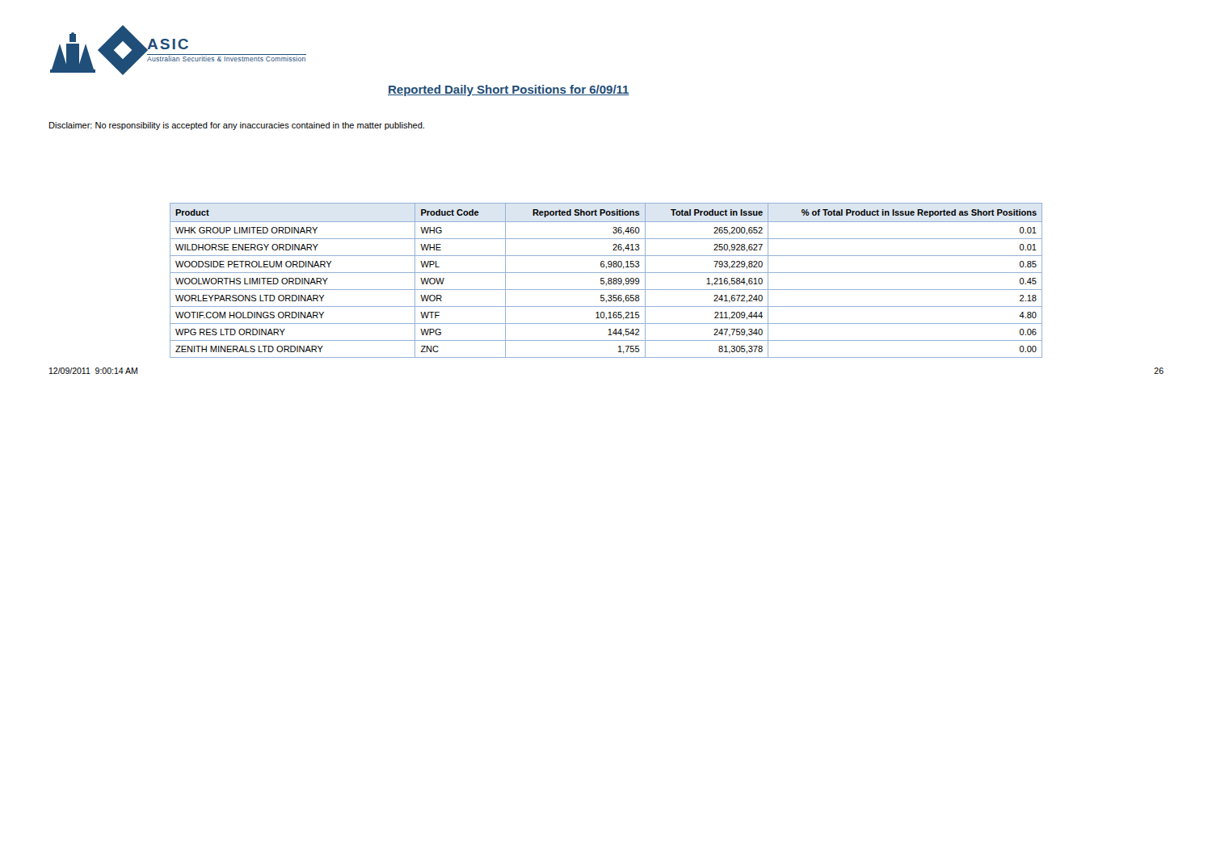ASIC
Australian Securities & Investments Commission
Reported Daily Short Positions for 6/09/11
Disclaimer: No responsibility is accepted for any inaccuracies contained in the matter published.
| Product | Product Code | Reported Short Positions | Total Product in Issue | % of Total Product in Issue Reported as Short Positions |
| --- | --- | --- | --- | --- |
| WHK GROUP LIMITED ORDINARY | WHG | 36,460 | 265,200,652 | 0.01 |
| WILDHORSE ENERGY ORDINARY | WHE | 26,413 | 250,928,627 | 0.01 |
| WOODSIDE PETROLEUM ORDINARY | WPL | 6,980,153 | 793,229,820 | 0.85 |
| WOOLWORTHS LIMITED ORDINARY | WOW | 5,889,999 | 1,216,584,610 | 0.45 |
| WORLEYPARSONS LTD ORDINARY | WOR | 5,356,658 | 241,672,240 | 2.18 |
| WOTIF.COM HOLDINGS ORDINARY | WTF | 10,165,215 | 211,209,444 | 4.80 |
| WPG RES LTD ORDINARY | WPG | 144,542 | 247,759,340 | 0.06 |
| ZENITH MINERALS LTD ORDINARY | ZNC | 1,755 | 81,305,378 | 0.00 |
12/09/2011 9:00:14 AM 26